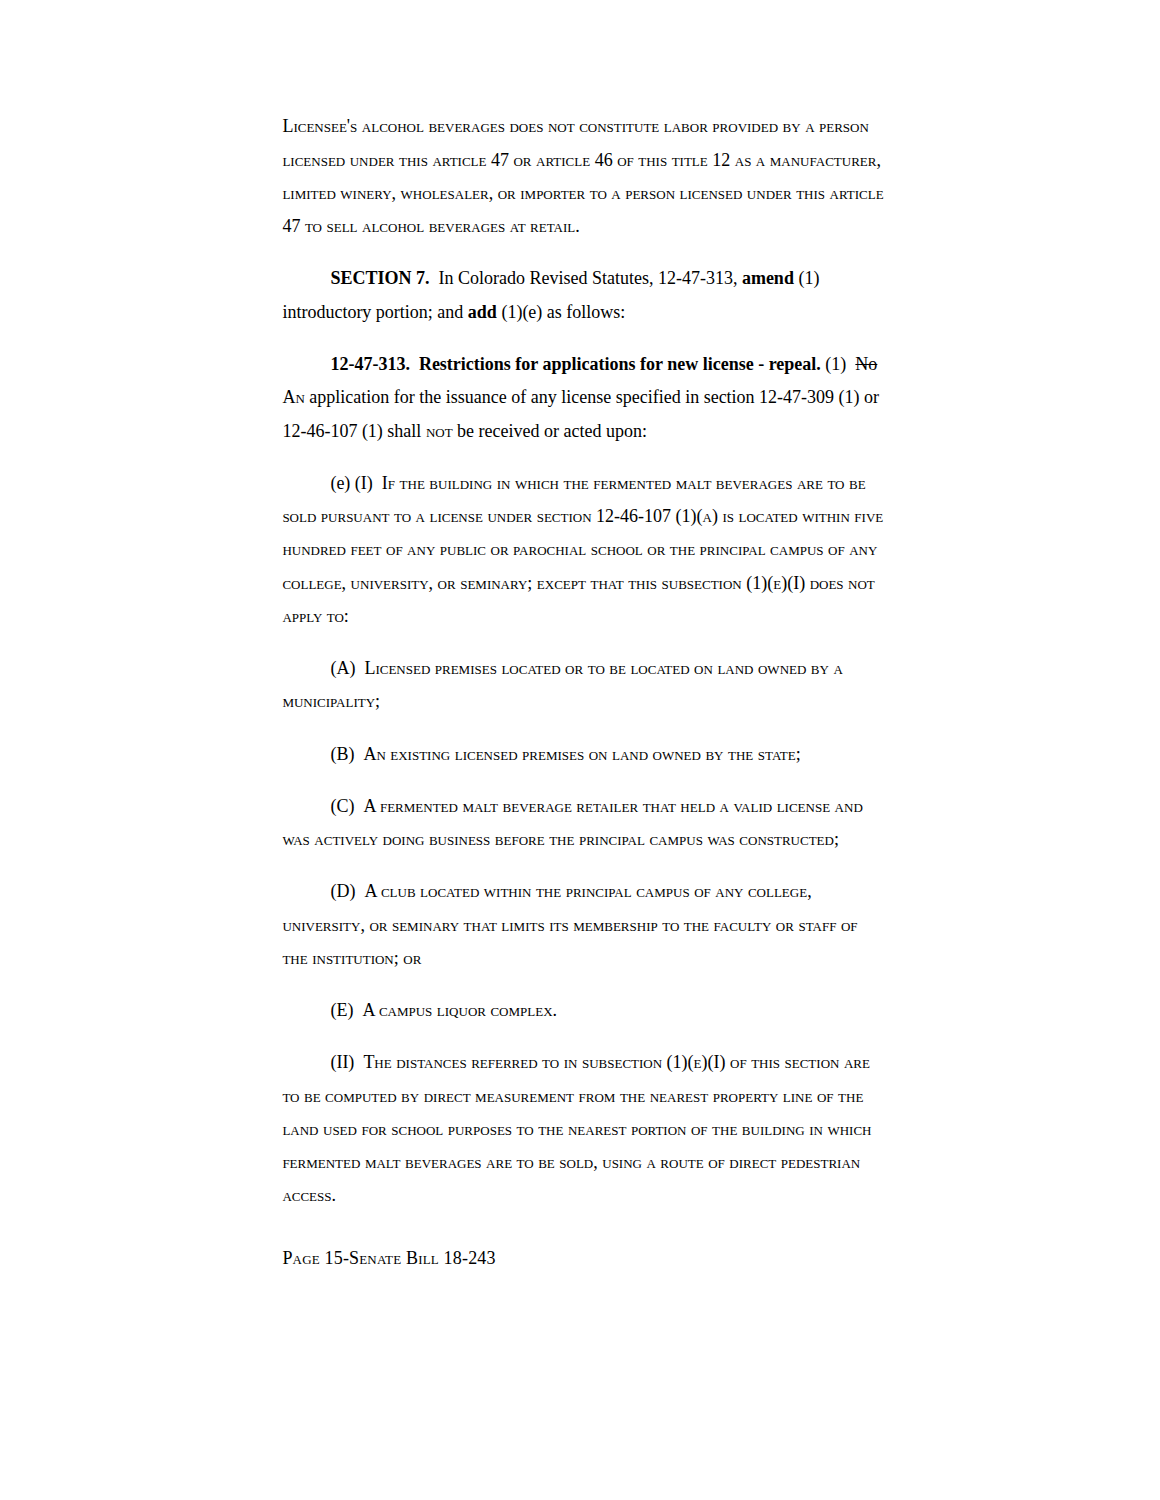Licensee's alcohol beverages does not constitute labor provided by a person licensed under this article 47 or article 46 of this title 12 as a manufacturer, limited winery, wholesaler, or importer to a person licensed under this article 47 to sell alcohol beverages at retail.
SECTION 7. In Colorado Revised Statutes, 12-47-313, amend (1) introductory portion; and add (1)(e) as follows:
12-47-313. Restrictions for applications for new license - repeal. (1) No An application for the issuance of any license specified in section 12-47-309 (1) or 12-46-107 (1) shall not be received or acted upon:
(e) (I) If the building in which the fermented malt beverages are to be sold pursuant to a license under section 12-46-107 (1)(a) is located within five hundred feet of any public or parochial school or the principal campus of any college, university, or seminary; except that this subsection (1)(e)(I) does not apply to:
(A) Licensed premises located or to be located on land owned by a municipality;
(B) An existing licensed premises on land owned by the state;
(C) A fermented malt beverage retailer that held a valid license and was actively doing business before the principal campus was constructed;
(D) A club located within the principal campus of any college, university, or seminary that limits its membership to the faculty or staff of the institution; or
(E) A campus liquor complex.
(II) The distances referred to in subsection (1)(e)(I) of this section are to be computed by direct measurement from the nearest property line of the land used for school purposes to the nearest portion of the building in which fermented malt beverages are to be sold, using a route of direct pedestrian access.
Page 15-Senate Bill 18-243